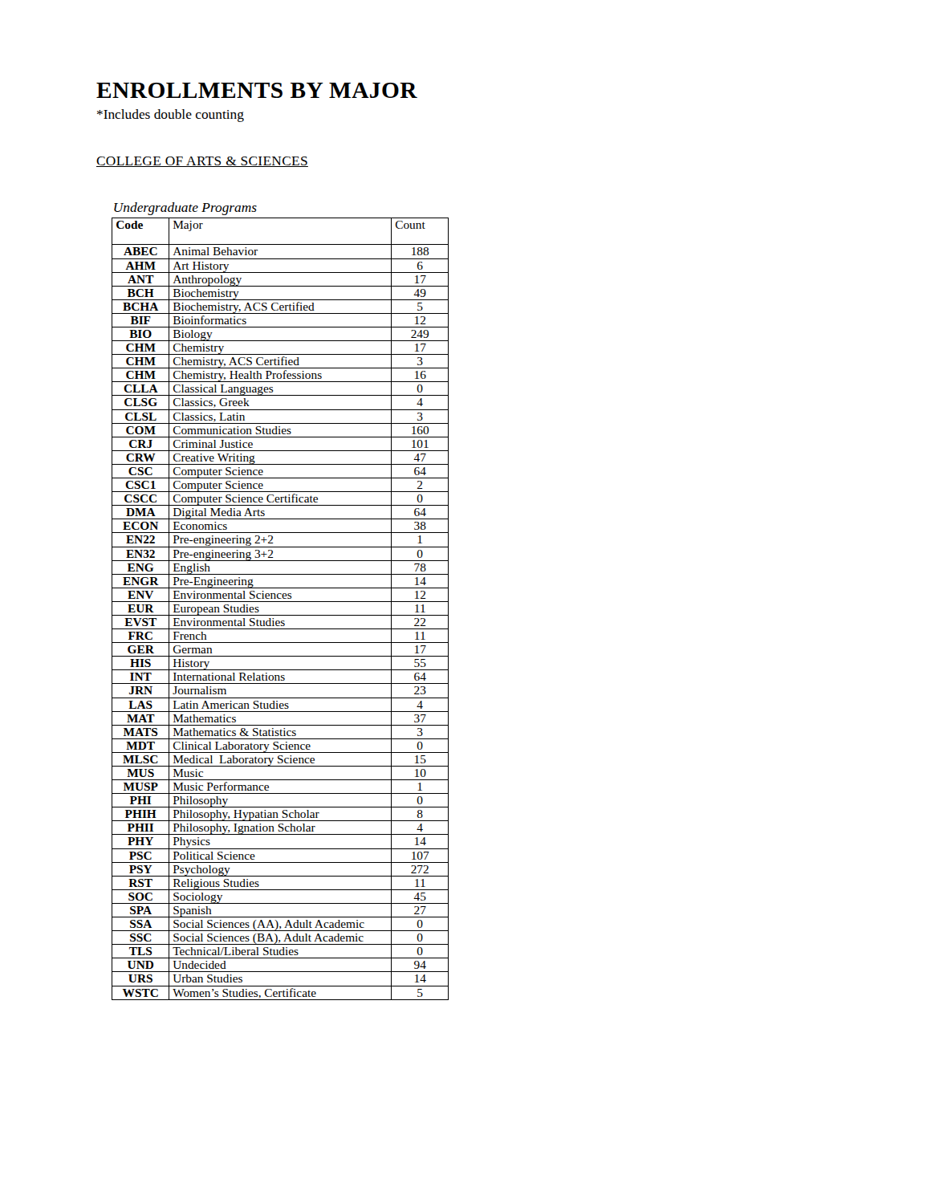ENROLLMENTS BY MAJOR
*Includes double counting
COLLEGE OF ARTS & SCIENCES
Undergraduate Programs
| Code | Major | Count |
| --- | --- | --- |
| ABEC | Animal Behavior | 188 |
| AHM | Art History | 6 |
| ANT | Anthropology | 17 |
| BCH | Biochemistry | 49 |
| BCHA | Biochemistry, ACS Certified | 5 |
| BIF | Bioinformatics | 12 |
| BIO | Biology | 249 |
| CHM | Chemistry | 17 |
| CHM | Chemistry, ACS Certified | 3 |
| CHM | Chemistry, Health Professions | 16 |
| CLLA | Classical Languages | 0 |
| CLSG | Classics, Greek | 4 |
| CLSL | Classics, Latin | 3 |
| COM | Communication Studies | 160 |
| CRJ | Criminal Justice | 101 |
| CRW | Creative Writing | 47 |
| CSC | Computer Science | 64 |
| CSC1 | Computer Science | 2 |
| CSCC | Computer Science Certificate | 0 |
| DMA | Digital Media Arts | 64 |
| ECON | Economics | 38 |
| EN22 | Pre-engineering 2+2 | 1 |
| EN32 | Pre-engineering 3+2 | 0 |
| ENG | English | 78 |
| ENGR | Pre-Engineering | 14 |
| ENV | Environmental Sciences | 12 |
| EUR | European Studies | 11 |
| EVST | Environmental Studies | 22 |
| FRC | French | 11 |
| GER | German | 17 |
| HIS | History | 55 |
| INT | International Relations | 64 |
| JRN | Journalism | 23 |
| LAS | Latin American Studies | 4 |
| MAT | Mathematics | 37 |
| MATS | Mathematics & Statistics | 3 |
| MDT | Clinical Laboratory Science | 0 |
| MLSC | Medical Laboratory Science | 15 |
| MUS | Music | 10 |
| MUSP | Music Performance | 1 |
| PHI | Philosophy | 0 |
| PHIH | Philosophy, Hypatian Scholar | 8 |
| PHII | Philosophy, Ignation Scholar | 4 |
| PHY | Physics | 14 |
| PSC | Political Science | 107 |
| PSY | Psychology | 272 |
| RST | Religious Studies | 11 |
| SOC | Sociology | 45 |
| SPA | Spanish | 27 |
| SSA | Social Sciences (AA), Adult Academic | 0 |
| SSC | Social Sciences (BA), Adult Academic | 0 |
| TLS | Technical/Liberal Studies | 0 |
| UND | Undecided | 94 |
| URS | Urban Studies | 14 |
| WSTC | Women’s Studies, Certificate | 5 |